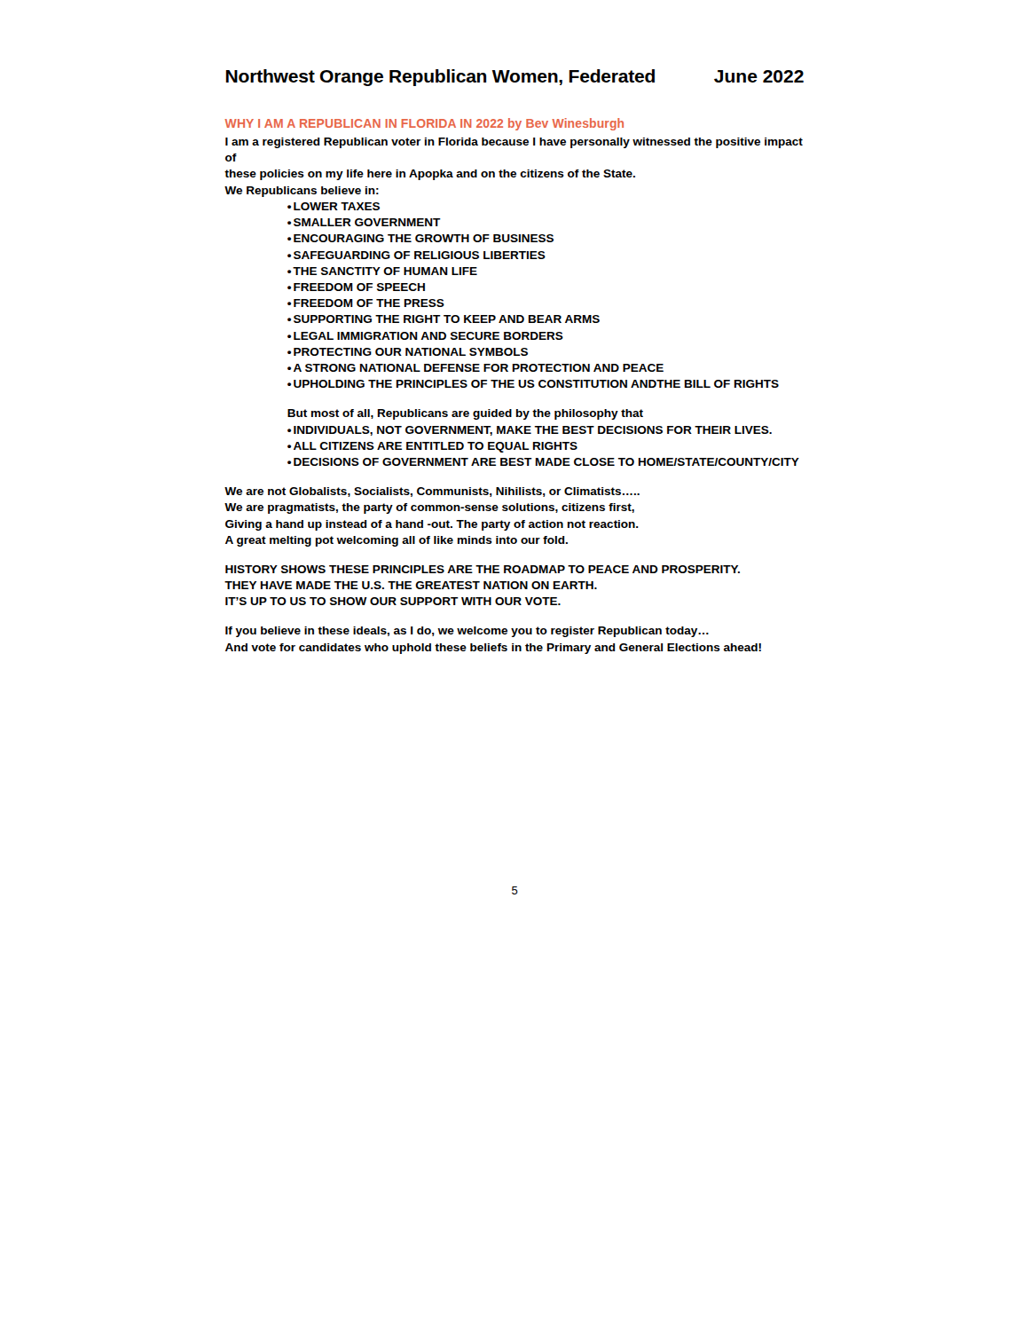Northwest Orange Republican Women, Federated
June 2022
WHY I AM A REPUBLICAN IN FLORIDA IN 2022 by Bev Winesburgh
I am a registered Republican voter in Florida because I have personally witnessed the positive impact of
these policies on my life here in Apopka and on the citizens of the State.
We Republicans believe in:
LOWER TAXES
SMALLER GOVERNMENT
ENCOURAGING THE GROWTH OF BUSINESS
SAFEGUARDING OF RELIGIOUS LIBERTIES
THE SANCTITY OF HUMAN LIFE
FREEDOM OF SPEECH
FREEDOM OF THE PRESS
SUPPORTING THE RIGHT TO KEEP AND BEAR ARMS
LEGAL IMMIGRATION AND SECURE BORDERS
PROTECTING OUR NATIONAL SYMBOLS
A STRONG NATIONAL DEFENSE FOR PROTECTION AND PEACE
UPHOLDING THE PRINCIPLES OF THE US CONSTITUTION ANDTHE BILL OF RIGHTS
But most of all, Republicans are guided by the philosophy that
INDIVIDUALS, NOT GOVERNMENT, MAKE THE BEST DECISIONS FOR THEIR LIVES.
ALL CITIZENS ARE ENTITLED TO EQUAL RIGHTS
DECISIONS OF GOVERNMENT ARE BEST MADE CLOSE TO HOME/STATE/COUNTY/CITY
We are not Globalists, Socialists, Communists, Nihilists, or Climatists…..
We are pragmatists, the party of common-sense solutions, citizens first,
Giving a hand up instead of a hand -out. The party of action not reaction.
A great melting pot welcoming all of like minds into our fold.
HISTORY SHOWS THESE PRINCIPLES ARE THE ROADMAP TO PEACE AND PROSPERITY.
THEY HAVE MADE THE U.S. THE GREATEST NATION ON EARTH.
IT’S UP TO US TO SHOW OUR SUPPORT WITH OUR VOTE.
If you believe in these ideals, as I do, we welcome you to register Republican today…
And vote for candidates who uphold these beliefs in the Primary and General Elections ahead!
5